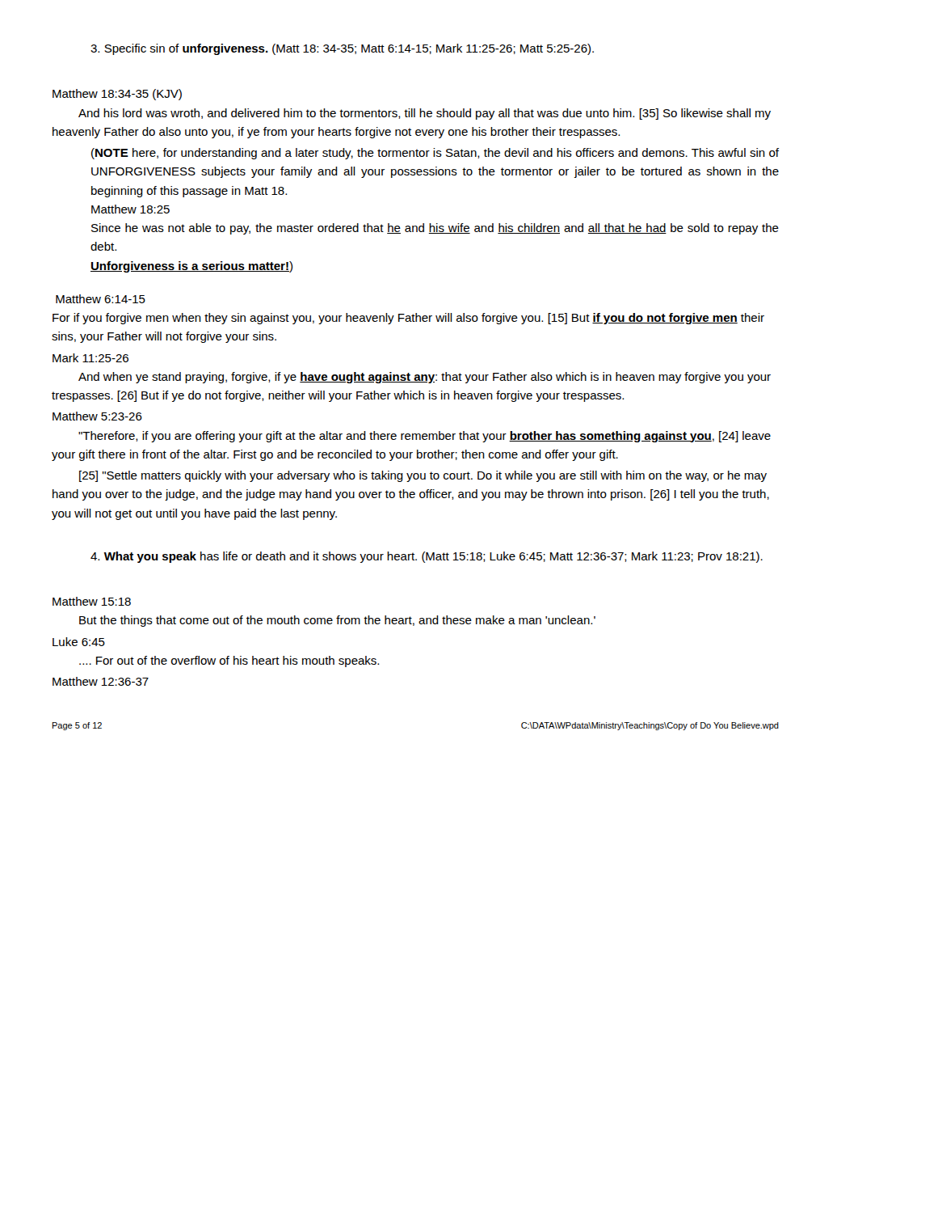3. Specific sin of unforgiveness. (Matt 18: 34-35; Matt 6:14-15; Mark 11:25-26; Matt 5:25-26).
Matthew 18:34-35 (KJV)
And his lord was wroth, and delivered him to the tormentors, till he should pay all that was due unto him. [35] So likewise shall my heavenly Father do also unto you, if ye from your hearts forgive not every one his brother their trespasses.
(NOTE here, for understanding and a later study, the tormentor is Satan, the devil and his officers and demons. This awful sin of UNFORGIVENESS subjects your family and all your possessions to the tormentor or jailer to be tortured as shown in the beginning of this passage in Matt 18.
Matthew 18:25
Since he was not able to pay, the master ordered that he and his wife and his children and all that he had be sold to repay the debt.
Unforgiveness is a serious matter!)
Matthew 6:14-15
For if you forgive men when they sin against you, your heavenly Father will also forgive you. [15] But if you do not forgive men their sins, your Father will not forgive your sins.
Mark 11:25-26
And when ye stand praying, forgive, if ye have ought against any: that your Father also which is in heaven may forgive you your trespasses. [26] But if ye do not forgive, neither will your Father which is in heaven forgive your trespasses.
Matthew 5:23-26
"Therefore, if you are offering your gift at the altar and there remember that your brother has something against you, [24] leave your gift there in front of the altar. First go and be reconciled to your brother; then come and offer your gift.
[25] "Settle matters quickly with your adversary who is taking you to court. Do it while you are still with him on the way, or he may hand you over to the judge, and the judge may hand you over to the officer, and you may be thrown into prison. [26] I tell you the truth, you will not get out until you have paid the last penny.
4. What you speak has life or death and it shows your heart. (Matt 15:18; Luke 6:45; Matt 12:36-37; Mark 11:23; Prov 18:21).
Matthew 15:18
But the things that come out of the mouth come from the heart, and these make a man 'unclean.'
Luke 6:45
.... For out of the overflow of his heart his mouth speaks.
Matthew 12:36-37
Page 5 of 12 C:\DATA\WPdata\Ministry\Teachings\Copy of Do You Believe.wpd